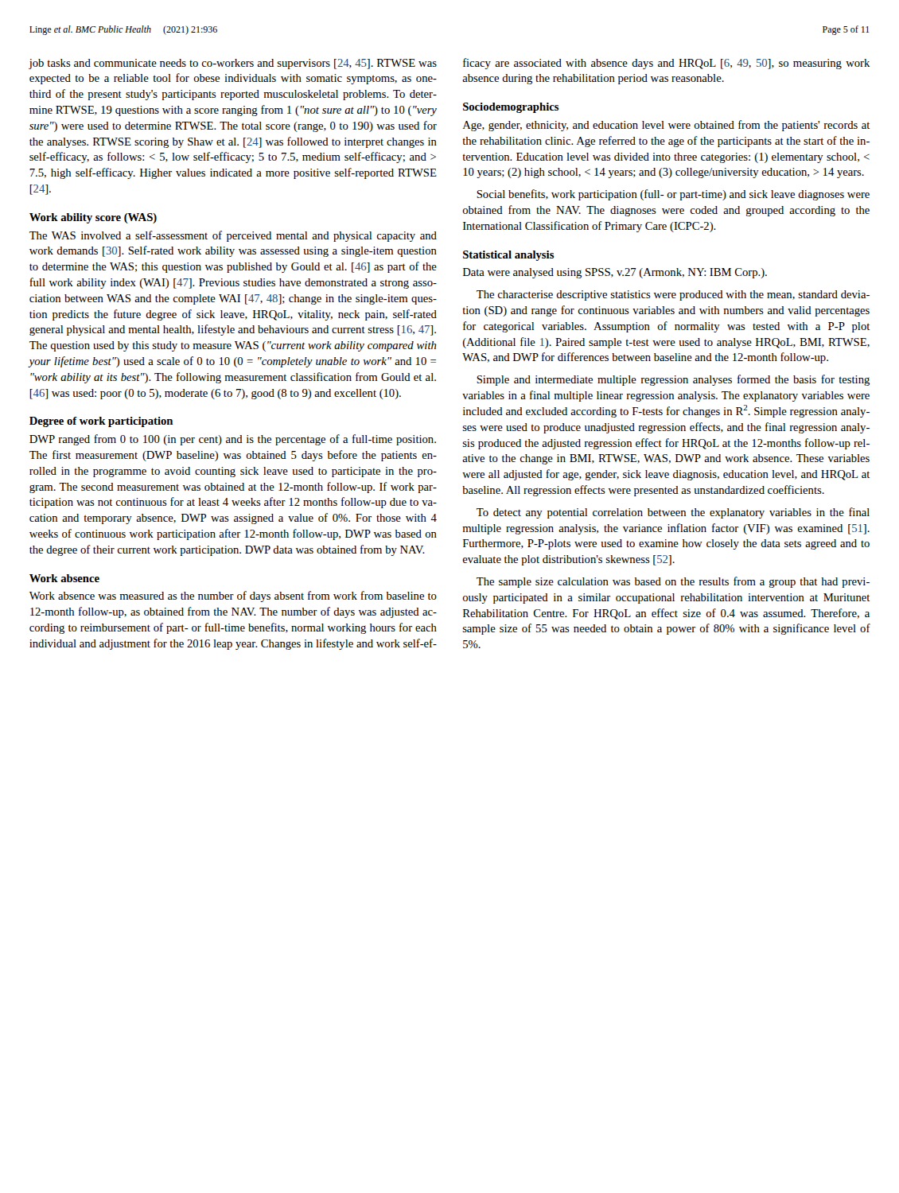Linge et al. BMC Public Health (2021) 21:936
Page 5 of 11
job tasks and communicate needs to co-workers and supervisors [24, 45]. RTWSE was expected to be a reliable tool for obese individuals with somatic symptoms, as one-third of the present study's participants reported musculoskeletal problems. To determine RTWSE, 19 questions with a score ranging from 1 ("not sure at all") to 10 ("very sure") were used to determine RTWSE. The total score (range, 0 to 190) was used for the analyses. RTWSE scoring by Shaw et al. [24] was followed to interpret changes in self-efficacy, as follows: < 5, low self-efficacy; 5 to 7.5, medium self-efficacy; and > 7.5, high self-efficacy. Higher values indicated a more positive self-reported RTWSE [24].
Work ability score (WAS)
The WAS involved a self-assessment of perceived mental and physical capacity and work demands [30]. Self-rated work ability was assessed using a single-item question to determine the WAS; this question was published by Gould et al. [46] as part of the full work ability index (WAI) [47]. Previous studies have demonstrated a strong association between WAS and the complete WAI [47, 48]; change in the single-item question predicts the future degree of sick leave, HRQoL, vitality, neck pain, self-rated general physical and mental health, lifestyle and behaviours and current stress [16, 47]. The question used by this study to measure WAS ("current work ability compared with your lifetime best") used a scale of 0 to 10 (0 = "completely unable to work" and 10 = "work ability at its best"). The following measurement classification from Gould et al. [46] was used: poor (0 to 5), moderate (6 to 7), good (8 to 9) and excellent (10).
Degree of work participation
DWP ranged from 0 to 100 (in per cent) and is the percentage of a full-time position. The first measurement (DWP baseline) was obtained 5 days before the patients enrolled in the programme to avoid counting sick leave used to participate in the program. The second measurement was obtained at the 12-month follow-up. If work participation was not continuous for at least 4 weeks after 12 months follow-up due to vacation and temporary absence, DWP was assigned a value of 0%. For those with 4 weeks of continuous work participation after 12-month follow-up, DWP was based on the degree of their current work participation. DWP data was obtained from by NAV.
Work absence
Work absence was measured as the number of days absent from work from baseline to 12-month follow-up, as obtained from the NAV. The number of days was adjusted according to reimbursement of part- or full-time benefits, normal working hours for each individual and adjustment for the 2016 leap year. Changes in lifestyle and work self-efficacy are associated with absence days and HRQoL [6, 49, 50], so measuring work absence during the rehabilitation period was reasonable.
Sociodemographics
Age, gender, ethnicity, and education level were obtained from the patients' records at the rehabilitation clinic. Age referred to the age of the participants at the start of the intervention. Education level was divided into three categories: (1) elementary school, < 10 years; (2) high school, < 14 years; and (3) college/university education, > 14 years.
Social benefits, work participation (full- or part-time) and sick leave diagnoses were obtained from the NAV. The diagnoses were coded and grouped according to the International Classification of Primary Care (ICPC-2).
Statistical analysis
Data were analysed using SPSS, v.27 (Armonk, NY: IBM Corp.).
The characterise descriptive statistics were produced with the mean, standard deviation (SD) and range for continuous variables and with numbers and valid percentages for categorical variables. Assumption of normality was tested with a P-P plot (Additional file 1). Paired sample t-test were used to analyse HRQoL, BMI, RTWSE, WAS, and DWP for differences between baseline and the 12-month follow-up.
Simple and intermediate multiple regression analyses formed the basis for testing variables in a final multiple linear regression analysis. The explanatory variables were included and excluded according to F-tests for changes in R2. Simple regression analyses were used to produce unadjusted regression effects, and the final regression analysis produced the adjusted regression effect for HRQoL at the 12-months follow-up relative to the change in BMI, RTWSE, WAS, DWP and work absence. These variables were all adjusted for age, gender, sick leave diagnosis, education level, and HRQoL at baseline. All regression effects were presented as unstandardized coefficients.
To detect any potential correlation between the explanatory variables in the final multiple regression analysis, the variance inflation factor (VIF) was examined [51]. Furthermore, P-P-plots were used to examine how closely the data sets agreed and to evaluate the plot distribution's skewness [52].
The sample size calculation was based on the results from a group that had previously participated in a similar occupational rehabilitation intervention at Muritunet Rehabilitation Centre. For HRQoL an effect size of 0.4 was assumed. Therefore, a sample size of 55 was needed to obtain a power of 80% with a significance level of 5%.